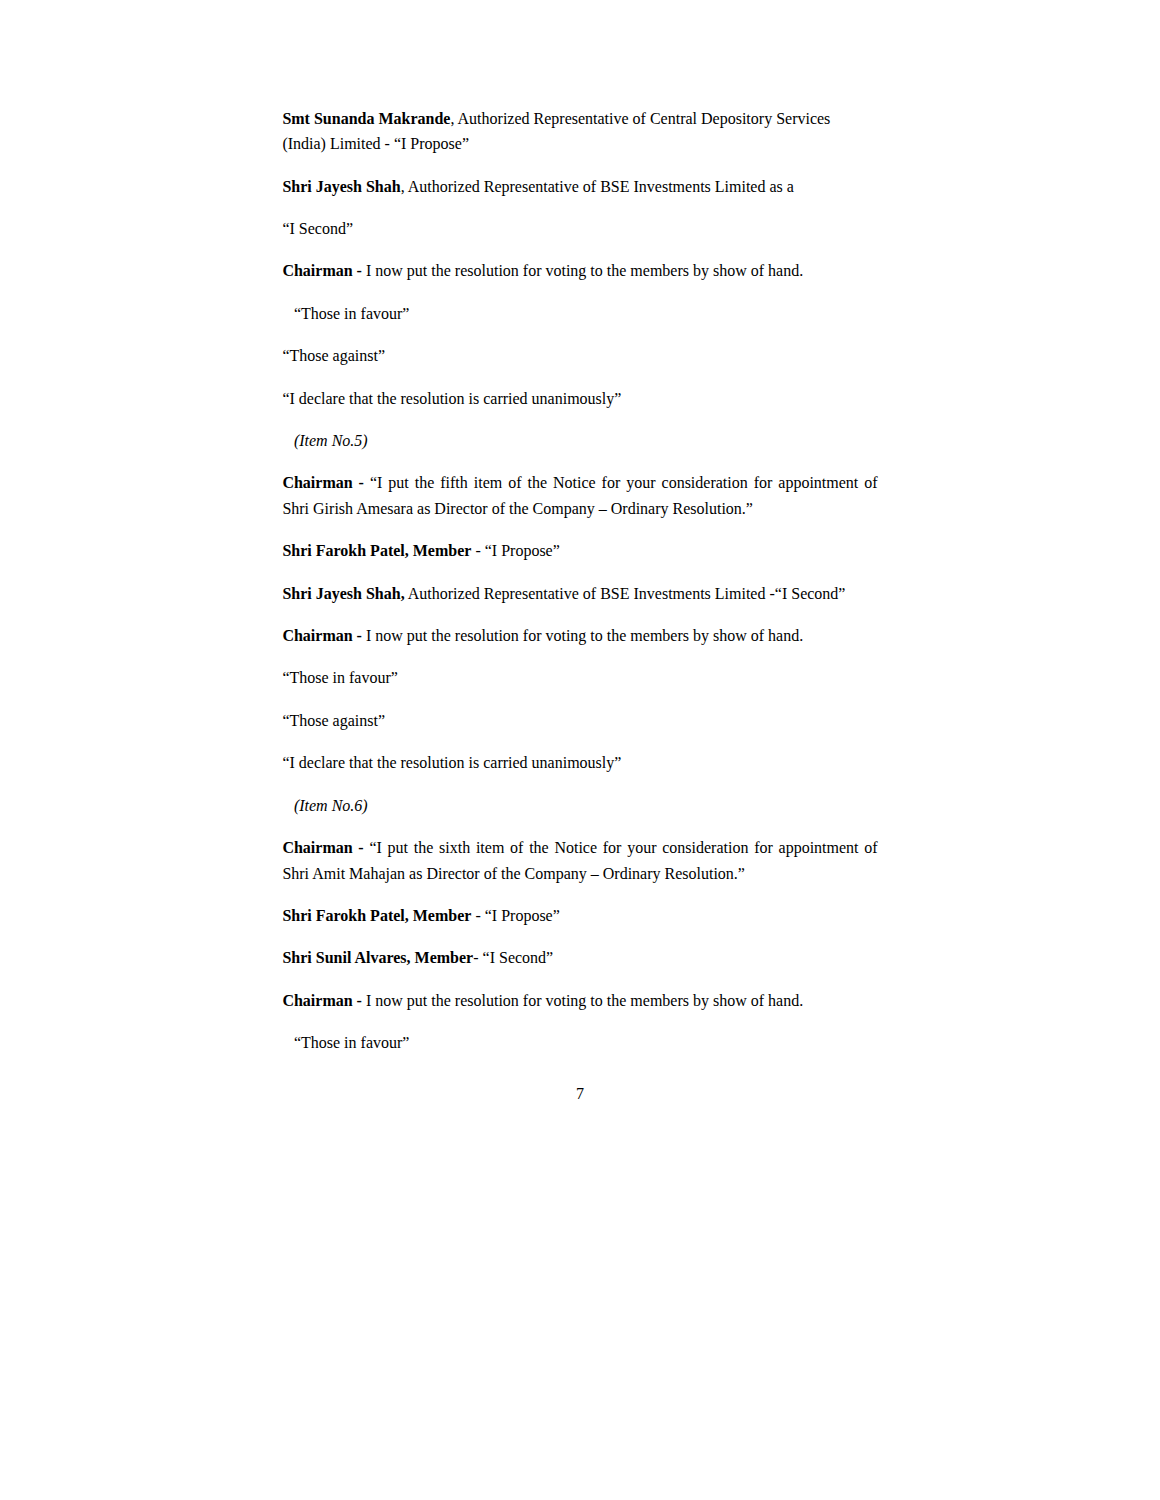Smt Sunanda Makrande, Authorized Representative of Central Depository Services (India) Limited - “I Propose”
Shri Jayesh Shah, Authorized Representative of BSE Investments Limited as a
“I Second”
Chairman - I now put the resolution for voting to the members by show of hand.
“Those in favour”
“Those against”
“I declare that the resolution is carried unanimously”
(Item No.5)
Chairman - “I put the fifth item of the Notice for your consideration for appointment of Shri Girish Amesara as Director of the Company – Ordinary Resolution.”
Shri Farokh Patel, Member - “I Propose”
Shri Jayesh Shah, Authorized Representative of BSE Investments Limited -“I Second”
Chairman - I now put the resolution for voting to the members by show of hand.
“Those in favour”
“Those against”
“I declare that the resolution is carried unanimously”
(Item No.6)
Chairman - “I put the sixth item of the Notice for your consideration for appointment of Shri Amit Mahajan as Director of the Company – Ordinary Resolution.”
Shri Farokh Patel, Member - “I Propose”
Shri Sunil Alvares, Member- “I Second”
Chairman - I now put the resolution for voting to the members by show of hand.
“Those in favour”
7